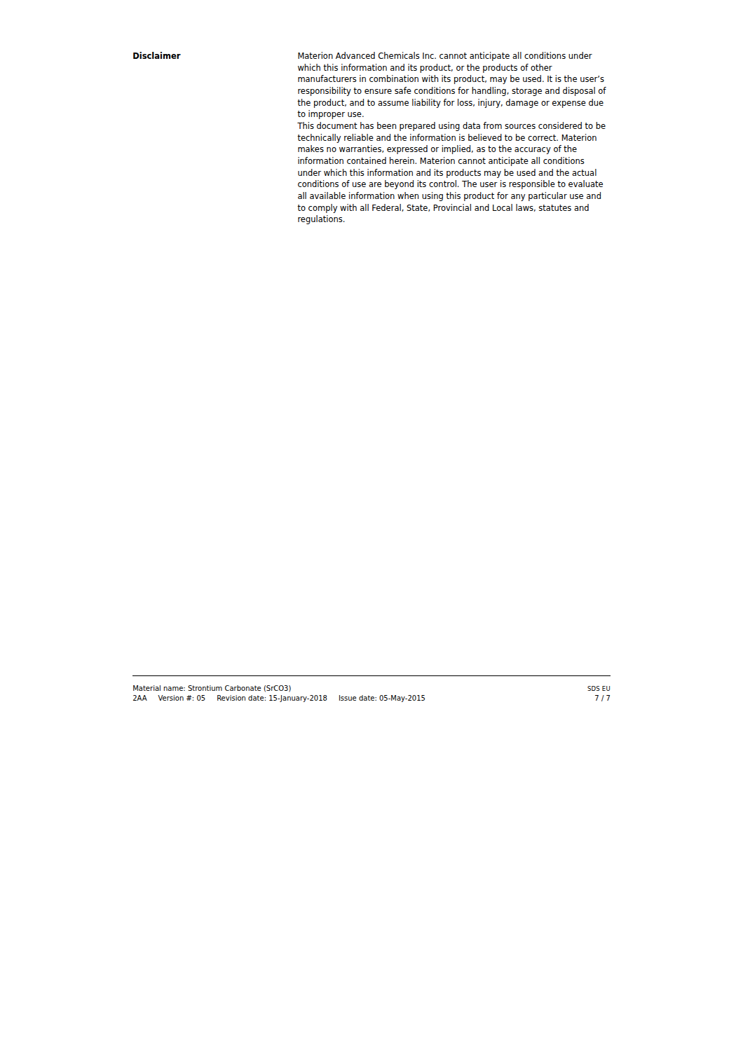Disclaimer
Materion Advanced Chemicals Inc. cannot anticipate all conditions under which this information and its product, or the products of other manufacturers in combination with its product, may be used. It is the user’s responsibility to ensure safe conditions for handling, storage and disposal of the product, and to assume liability for loss, injury, damage or expense due to improper use.
This document has been prepared using data from sources considered to be technically reliable and the information is believed to be correct. Materion makes no warranties, expressed or implied, as to the accuracy of the information contained herein. Materion cannot anticipate all conditions under which this information and its products may be used and the actual conditions of use are beyond its control. The user is responsible to evaluate all available information when using this product for any particular use and to comply with all Federal, State, Provincial and Local laws, statutes and regulations.
Material name: Strontium Carbonate (SrCO3) SDS EU
2AA Version #: 05 Revision date: 15-January-2018 Issue date: 05-May-2015 7 / 7